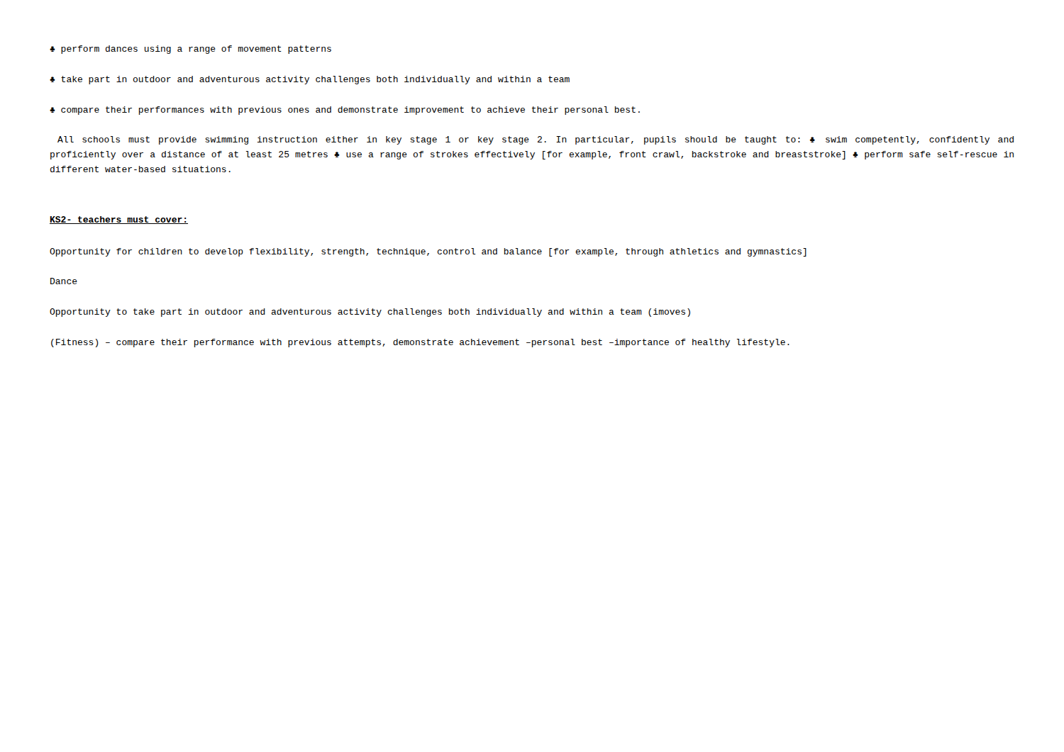♣ perform dances using a range of movement patterns
♣ take part in outdoor and adventurous activity challenges both individually and within a team
♣ compare their performances with previous ones and demonstrate improvement to achieve their personal best.
All schools must provide swimming instruction either in key stage 1 or key stage 2. In particular, pupils should be taught to: ♣ swim competently, confidently and proficiently over a distance of at least 25 metres ♣ use a range of strokes effectively [for example, front crawl, backstroke and breaststroke] ♣ perform safe self-rescue in different water-based situations.
KS2- teachers must cover:
Opportunity for children to develop flexibility, strength, technique, control and balance [for example, through athletics and gymnastics]
Dance
Opportunity to take part in outdoor and adventurous activity challenges both individually and within a team (imoves)
(Fitness) – compare their performance with previous attempts, demonstrate achievement –personal best –importance of healthy lifestyle.